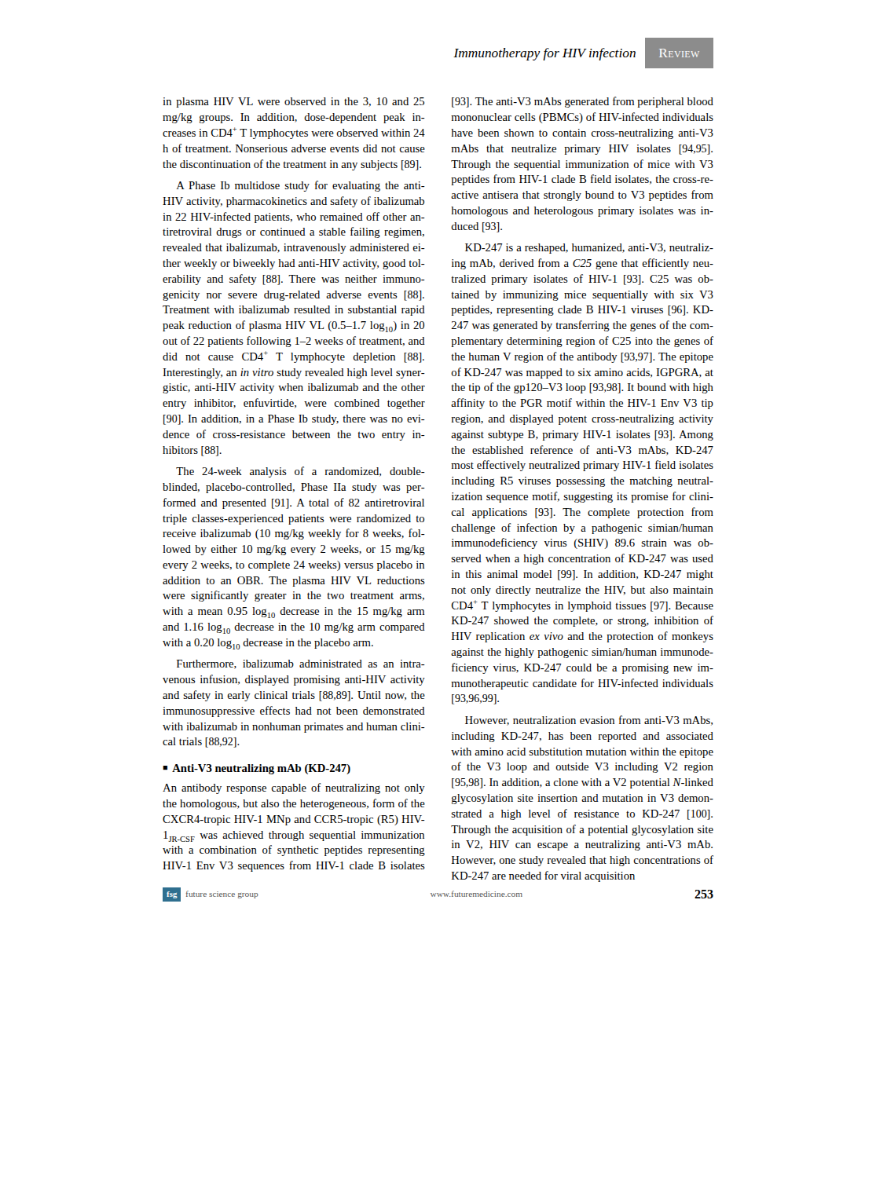Immunotherapy for HIV infection
Review
in plasma HIV VL were observed in the 3, 10 and 25 mg/kg groups. In addition, dose-dependent peak increases in CD4+ T lymphocytes were observed within 24 h of treatment. Nonserious adverse events did not cause the discontinuation of the treatment in any subjects [89].
A Phase Ib multidose study for evaluating the anti-HIV activity, pharmacokinetics and safety of ibalizumab in 22 HIV-infected patients, who remained off other antiretroviral drugs or continued a stable failing regimen, revealed that ibalizumab, intravenously administered either weekly or biweekly had anti-HIV activity, good tolerability and safety [88]. There was neither immunogenicity nor severe drug-related adverse events [88]. Treatment with ibalizumab resulted in substantial rapid peak reduction of plasma HIV VL (0.5–1.7 log10) in 20 out of 22 patients following 1–2 weeks of treatment, and did not cause CD4+ T lymphocyte depletion [88]. Interestingly, an in vitro study revealed high level synergistic, anti-HIV activity when ibalizumab and the other entry inhibitor, enfuvirtide, were combined together [90]. In addition, in a Phase Ib study, there was no evidence of cross-resistance between the two entry inhibitors [88].
The 24-week analysis of a randomized, double-blinded, placebo-controlled, Phase IIa study was performed and presented [91]. A total of 82 antiretroviral triple classes-experienced patients were randomized to receive ibalizumab (10 mg/kg weekly for 8 weeks, followed by either 10 mg/kg every 2 weeks, or 15 mg/kg every 2 weeks, to complete 24 weeks) versus placebo in addition to an OBR. The plasma HIV VL reductions were significantly greater in the two treatment arms, with a mean 0.95 log10 decrease in the 15 mg/kg arm and 1.16 log10 decrease in the 10 mg/kg arm compared with a 0.20 log10 decrease in the placebo arm.
Furthermore, ibalizumab administrated as an intravenous infusion, displayed promising anti-HIV activity and safety in early clinical trials [88,89]. Until now, the immunosuppressive effects had not been demonstrated with ibalizumab in nonhuman primates and human clinical trials [88,92].
Anti-V3 neutralizing mAb (KD-247)
An antibody response capable of neutralizing not only the homologous, but also the heterogeneous, form of the CXCR4-tropic HIV-1 MNp and CCR5-tropic (R5) HIV-1JR-CSF was achieved through sequential immunization with a combination of synthetic peptides representing HIV-1 Env V3 sequences from HIV-1 clade B isolates [93]. The anti-V3 mAbs generated from peripheral blood mononuclear cells (PBMCs) of HIV-infected individuals have been shown to contain cross-neutralizing anti-V3 mAbs that neutralize primary HIV isolates [94,95]. Through the sequential immunization of mice with V3 peptides from HIV-1 clade B field isolates, the cross-reactive antisera that strongly bound to V3 peptides from homologous and heterologous primary isolates was induced [93].
KD-247 is a reshaped, humanized, anti-V3, neutralizing mAb, derived from a C25 gene that efficiently neutralized primary isolates of HIV-1 [93]. C25 was obtained by immunizing mice sequentially with six V3 peptides, representing clade B HIV-1 viruses [96]. KD-247 was generated by transferring the genes of the complementary determining region of C25 into the genes of the human V region of the antibody [93,97]. The epitope of KD-247 was mapped to six amino acids, IGPGRA, at the tip of the gp120–V3 loop [93,98]. It bound with high affinity to the PGR motif within the HIV-1 Env V3 tip region, and displayed potent cross-neutralizing activity against subtype B, primary HIV-1 isolates [93]. Among the established reference of anti-V3 mAbs, KD-247 most effectively neutralized primary HIV-1 field isolates including R5 viruses possessing the matching neutralization sequence motif, suggesting its promise for clinical applications [93]. The complete protection from challenge of infection by a pathogenic simian/human immunodeficiency virus (SHIV) 89.6 strain was observed when a high concentration of KD-247 was used in this animal model [99]. In addition, KD-247 might not only directly neutralize the HIV, but also maintain CD4+ T lymphocytes in lymphoid tissues [97]. Because KD-247 showed the complete, or strong, inhibition of HIV replication ex vivo and the protection of monkeys against the highly pathogenic simian/human immunodeficiency virus, KD-247 could be a promising new immunotherapeutic candidate for HIV-infected individuals [93,96,99].
However, neutralization evasion from anti-V3 mAbs, including KD-247, has been reported and associated with amino acid substitution mutation within the epitope of the V3 loop and outside V3 including V2 region [95,98]. In addition, a clone with a V2 potential N-linked glycosylation site insertion and mutation in V3 demonstrated a high level of resistance to KD-247 [100]. Through the acquisition of a potential glycosylation site in V2, HIV can escape a neutralizing anti-V3 mAb. However, one study revealed that high concentrations of KD-247 are needed for viral acquisition
fsg future science group
www.futuremedicine.com
253